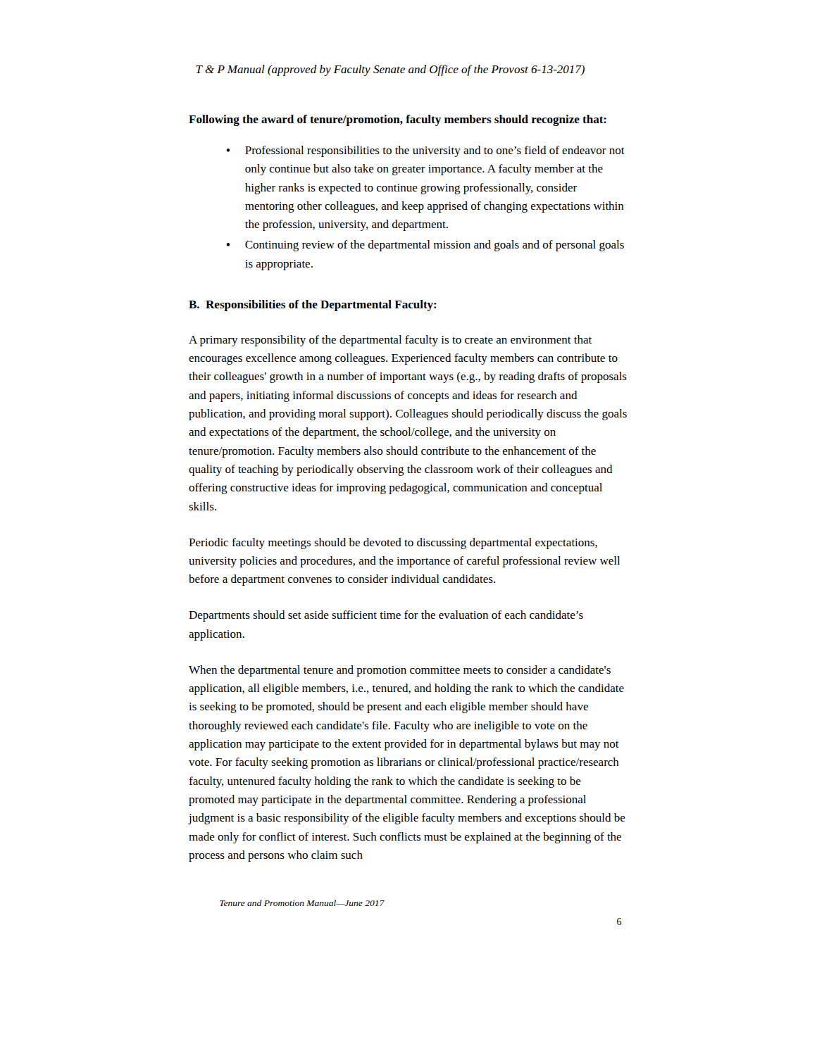T & P Manual (approved by Faculty Senate and Office of the Provost 6-13-2017)
Following the award of tenure/promotion, faculty members should recognize that:
Professional responsibilities to the university and to one’s field of endeavor not only continue but also take on greater importance. A faculty member at the higher ranks is expected to continue growing professionally, consider mentoring other colleagues, and keep apprised of changing expectations within the profession, university, and department.
Continuing review of the departmental mission and goals and of personal goals is appropriate.
B. Responsibilities of the Departmental Faculty:
A primary responsibility of the departmental faculty is to create an environment that encourages excellence among colleagues. Experienced faculty members can contribute to their colleagues' growth in a number of important ways (e.g., by reading drafts of proposals and papers, initiating informal discussions of concepts and ideas for research and publication, and providing moral support). Colleagues should periodically discuss the goals and expectations of the department, the school/college, and the university on tenure/promotion. Faculty members also should contribute to the enhancement of the quality of teaching by periodically observing the classroom work of their colleagues and offering constructive ideas for improving pedagogical, communication and conceptual skills.
Periodic faculty meetings should be devoted to discussing departmental expectations, university policies and procedures, and the importance of careful professional review well before a department convenes to consider individual candidates.
Departments should set aside sufficient time for the evaluation of each candidate’s application.
When the departmental tenure and promotion committee meets to consider a candidate's application, all eligible members, i.e., tenured, and holding the rank to which the candidate is seeking to be promoted, should be present and each eligible member should have thoroughly reviewed each candidate's file. Faculty who are ineligible to vote on the application may participate to the extent provided for in departmental bylaws but may not vote. For faculty seeking promotion as librarians or clinical/professional practice/research faculty, untenured faculty holding the rank to which the candidate is seeking to be promoted may participate in the departmental committee. Rendering a professional judgment is a basic responsibility of the eligible faculty members and exceptions should be made only for conflict of interest. Such conflicts must be explained at the beginning of the process and persons who claim such
Tenure and Promotion Manual—June 2017
6